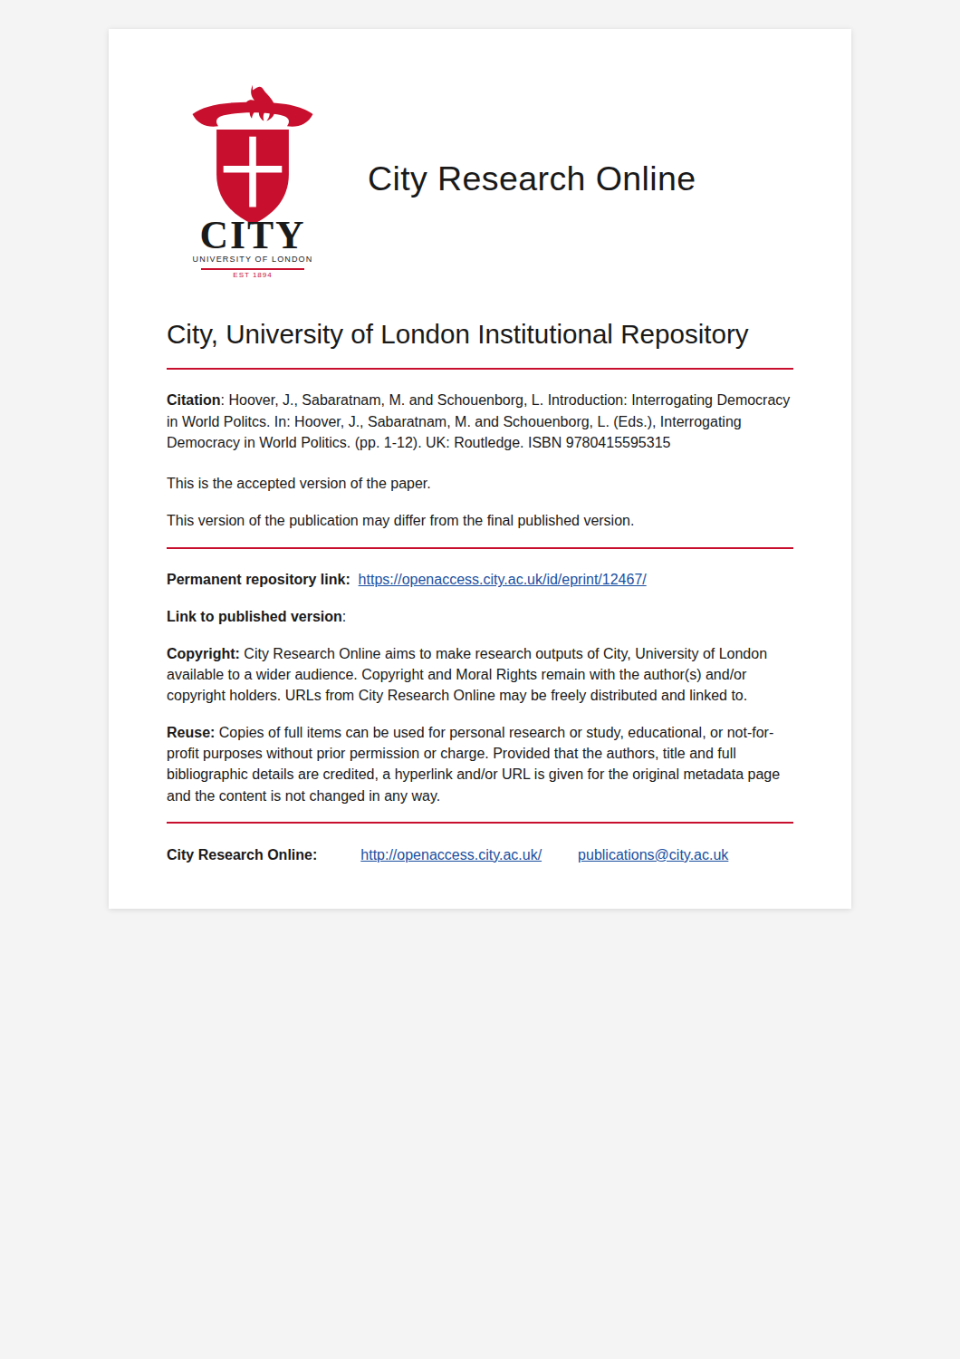City, University of London crest CITY UNIVERSITY OF LONDON EST 1894
City Research Online
City, University of London Institutional Repository
Citation: Hoover, J., Sabaratnam, M. and Schouenborg, L. Introduction: Interrogating Democracy in World Politcs. In: Hoover, J., Sabaratnam, M. and Schouenborg, L. (Eds.), Interrogating Democracy in World Politics. (pp. 1-12). UK: Routledge. ISBN 9780415595315
This is the accepted version of the paper.
This version of the publication may differ from the final published version.
Permanent repository link: https://openaccess.city.ac.uk/id/eprint/12467/
Link to published version:
Copyright: City Research Online aims to make research outputs of City, University of London available to a wider audience. Copyright and Moral Rights remain with the author(s) and/or copyright holders. URLs from City Research Online may be freely distributed and linked to.
Reuse: Copies of full items can be used for personal research or study, educational, or not-for-profit purposes without prior permission or charge. Provided that the authors, title and full bibliographic details are credited, a hyperlink and/or URL is given for the original metadata page and the content is not changed in any way.
City Research Online: http://openaccess.city.ac.uk/ publications@city.ac.uk